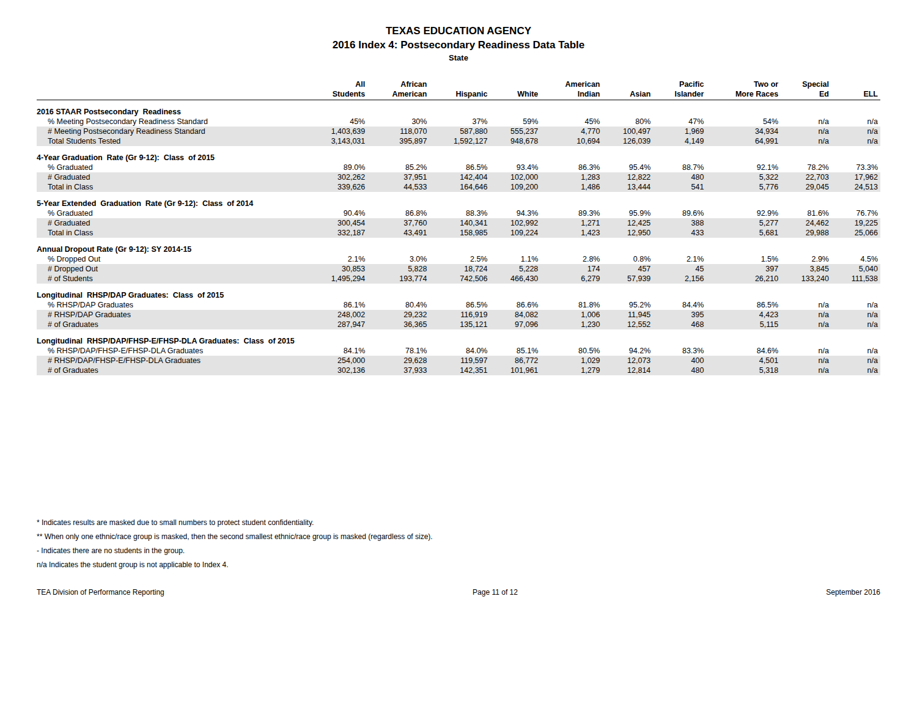TEXAS EDUCATION AGENCY
2016 Index 4: Postsecondary Readiness Data Table
State
| | All | African | | | American | | Pacific | Two or | Special | |
| --- | --- | --- | --- | --- | --- | --- | --- | --- | --- | --- |
| | Students | American | Hispanic | White | Indian | Asian | Islander | More Races | Ed | ELL |
| 2016 STAAR Postsecondary Readiness |
| % Meeting Postsecondary Readiness Standard | 45% | 30% | 37% | 59% | 45% | 80% | 47% | 54% | n/a | n/a |
| # Meeting Postsecondary Readiness Standard | 1,403,639 | 118,070 | 587,880 | 555,237 | 4,770 | 100,497 | 1,969 | 34,934 | n/a | n/a |
| Total Students Tested | 3,143,031 | 395,897 | 1,592,127 | 948,678 | 10,694 | 126,039 | 4,149 | 64,991 | n/a | n/a |
| 4-Year Graduation Rate (Gr 9-12): Class of 2015 |
| % Graduated | 89.0% | 85.2% | 86.5% | 93.4% | 86.3% | 95.4% | 88.7% | 92.1% | 78.2% | 73.3% |
| # Graduated | 302,262 | 37,951 | 142,404 | 102,000 | 1,283 | 12,822 | 480 | 5,322 | 22,703 | 17,962 |
| Total in Class | 339,626 | 44,533 | 164,646 | 109,200 | 1,486 | 13,444 | 541 | 5,776 | 29,045 | 24,513 |
| 5-Year Extended Graduation Rate (Gr 9-12): Class of 2014 |
| % Graduated | 90.4% | 86.8% | 88.3% | 94.3% | 89.3% | 95.9% | 89.6% | 92.9% | 81.6% | 76.7% |
| # Graduated | 300,454 | 37,760 | 140,341 | 102,992 | 1,271 | 12,425 | 388 | 5,277 | 24,462 | 19,225 |
| Total in Class | 332,187 | 43,491 | 158,985 | 109,224 | 1,423 | 12,950 | 433 | 5,681 | 29,988 | 25,066 |
| Annual Dropout Rate (Gr 9-12): SY 2014-15 |
| % Dropped Out | 2.1% | 3.0% | 2.5% | 1.1% | 2.8% | 0.8% | 2.1% | 1.5% | 2.9% | 4.5% |
| # Dropped Out | 30,853 | 5,828 | 18,724 | 5,228 | 174 | 457 | 45 | 397 | 3,845 | 5,040 |
| # of Students | 1,495,294 | 193,774 | 742,506 | 466,430 | 6,279 | 57,939 | 2,156 | 26,210 | 133,240 | 111,538 |
| Longitudinal RHSP/DAP Graduates: Class of 2015 |
| % RHSP/DAP Graduates | 86.1% | 80.4% | 86.5% | 86.6% | 81.8% | 95.2% | 84.4% | 86.5% | n/a | n/a |
| # RHSP/DAP Graduates | 248,002 | 29,232 | 116,919 | 84,082 | 1,006 | 11,945 | 395 | 4,423 | n/a | n/a |
| # of Graduates | 287,947 | 36,365 | 135,121 | 97,096 | 1,230 | 12,552 | 468 | 5,115 | n/a | n/a |
| Longitudinal RHSP/DAP/FHSP-E/FHSP-DLA Graduates: Class of 2015 |
| % RHSP/DAP/FHSP-E/FHSP-DLA Graduates | 84.1% | 78.1% | 84.0% | 85.1% | 80.5% | 94.2% | 83.3% | 84.6% | n/a | n/a |
| # RHSP/DAP/FHSP-E/FHSP-DLA Graduates | 254,000 | 29,628 | 119,597 | 86,772 | 1,029 | 12,073 | 400 | 4,501 | n/a | n/a |
| # of Graduates | 302,136 | 37,933 | 142,351 | 101,961 | 1,279 | 12,814 | 480 | 5,318 | n/a | n/a |
* Indicates results are masked due to small numbers to protect student confidentiality.
** When only one ethnic/race group is masked, then the second smallest ethnic/race group is masked (regardless of size).
- Indicates there are no students in the group.
n/a Indicates the student group is not applicable to Index 4.
TEA Division of Performance Reporting
Page 11 of 12
September 2016